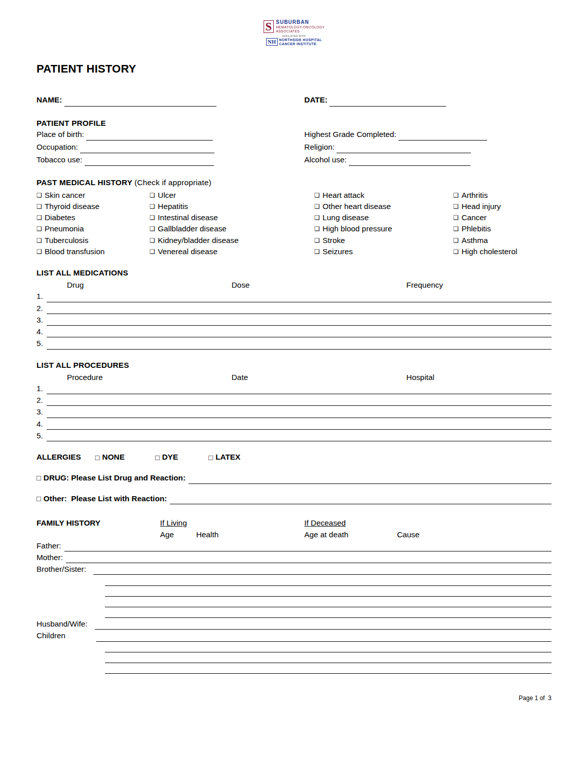S SUBURBAN
HEMATOLOGY-ONCOLOGY
ASSOCIATES
AFFILIATED WITH
NH NORTHSIDE HOSPITAL
CANCER INSTITUTE
PATIENT HISTORY
NAME:
DATE:
PATIENT PROFILE
Place of birth:
Occupation:
Tobacco use:
Highest Grade Completed:
Religion:
Alcohol use:
PAST MEDICAL HISTORY (Check if appropriate)
Skin cancer
Thyroid disease
Diabetes
Pneumonia
Tuberculosis
Blood transfusion
Ulcer
Hepatitis
Intestinal disease
Gallbladder disease
Kidney/bladder disease
Venereal disease
Heart attack
Other heart disease
Lung disease
High blood pressure
Stroke
Seizures
Arthritis
Head injury
Cancer
Phlebitis
Asthma
High cholesterol
LIST ALL MEDICATIONS
Drug Dose Frequency
LIST ALL PROCEDURES
Procedure Date Hospital
ALLERGIES NONE DYE LATEX
DRUG: Please List Drug and Reaction:
Other: Please List with Reaction:
FAMILY HISTORY If Living If Deceased
Age Health Age at death Cause
Father:
Mother:
Brother/Sister:
Husband/Wife:
Children
Page 1 of 3